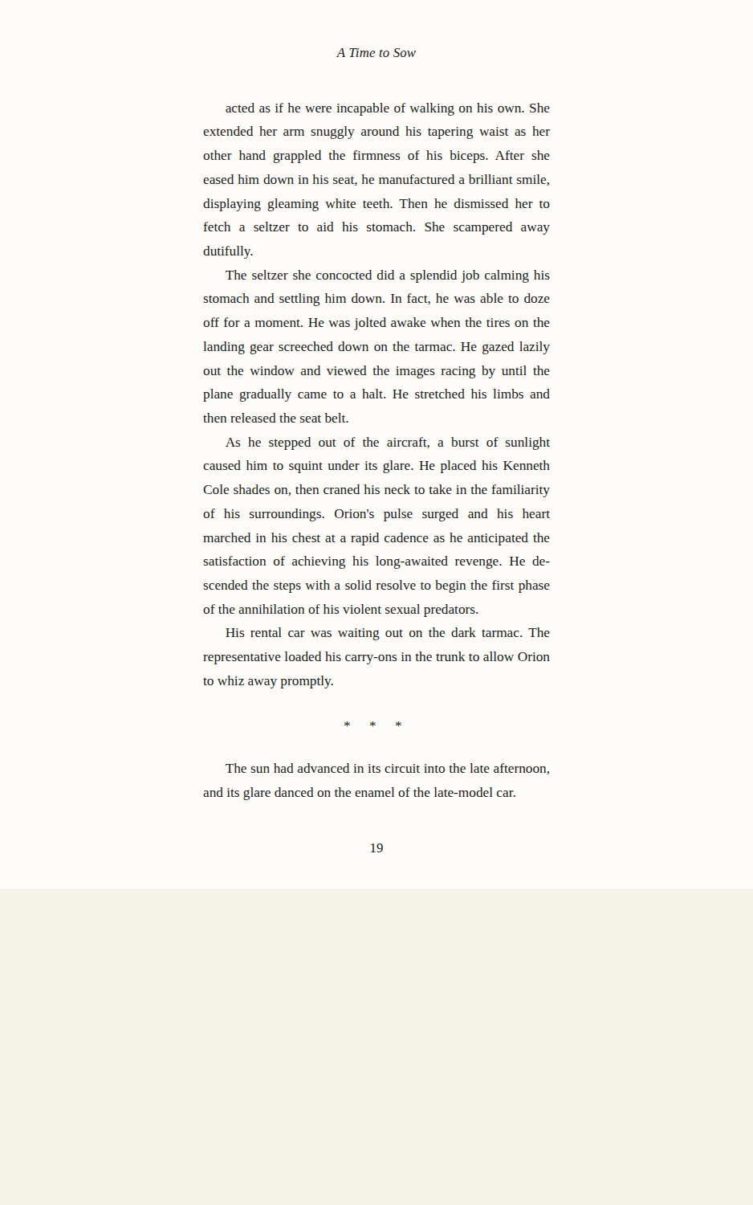A Time to Sow
acted as if he were incapable of walking on his own. She extended her arm snuggly around his tapering waist as her other hand grappled the firmness of his biceps. After she eased him down in his seat, he manufactured a brilliant smile, displaying gleaming white teeth. Then he dismissed her to fetch a seltzer to aid his stomach. She scampered away dutifully.
The seltzer she concocted did a splendid job calming his stomach and settling him down. In fact, he was able to doze off for a moment. He was jolted awake when the tires on the landing gear screeched down on the tarmac. He gazed lazily out the window and viewed the images racing by until the plane gradually came to a halt. He stretched his limbs and then released the seat belt.
As he stepped out of the aircraft, a burst of sunlight caused him to squint under its glare. He placed his Kenneth Cole shades on, then craned his neck to take in the familiarity of his surroundings. Orion's pulse surged and his heart marched in his chest at a rapid cadence as he anticipated the satisfaction of achieving his long-awaited revenge. He descended the steps with a solid resolve to begin the first phase of the annihilation of his violent sexual predators.
His rental car was waiting out on the dark tarmac. The representative loaded his carry-ons in the trunk to allow Orion to whiz away promptly.
* * *
The sun had advanced in its circuit into the late afternoon, and its glare danced on the enamel of the late-model car.
19